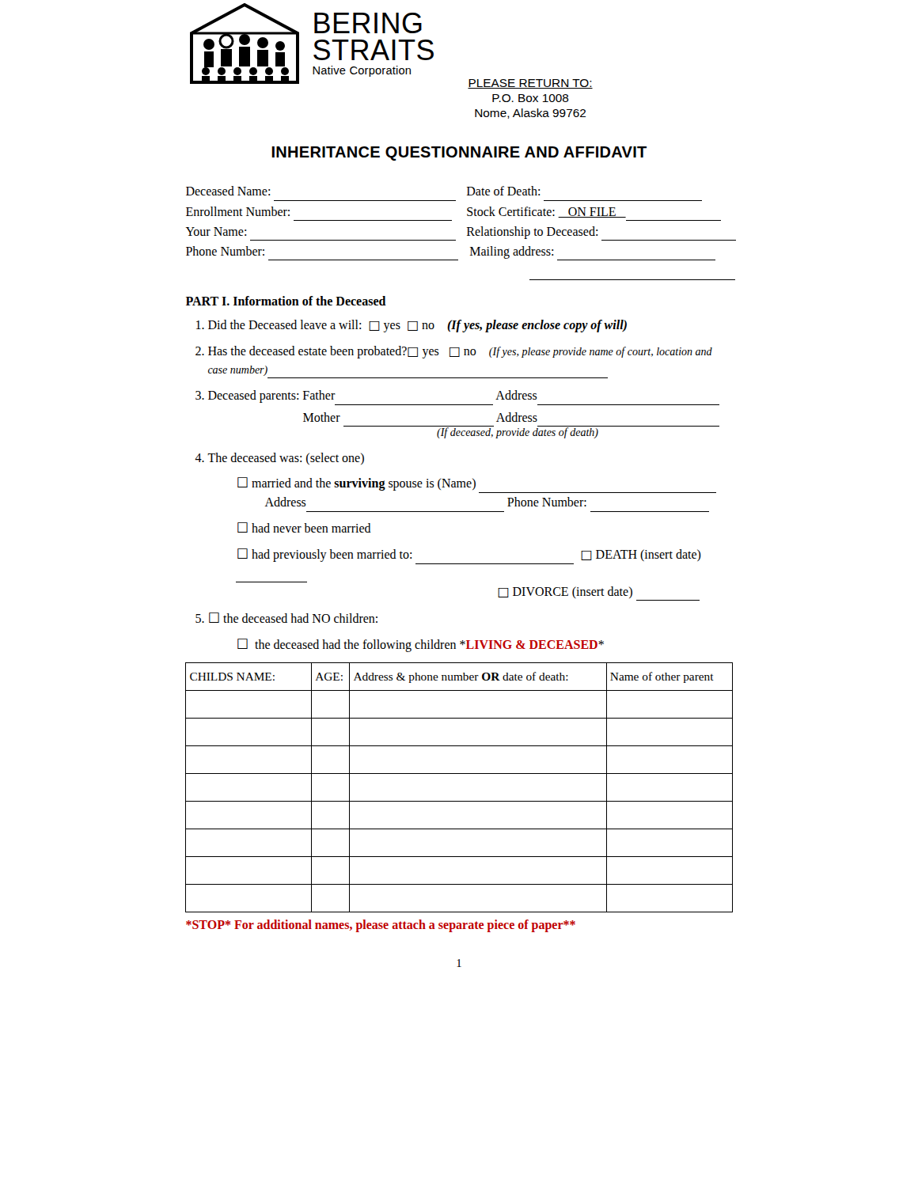BERING
STRAITS
Native Corporation
PLEASE RETURN TO:
P.O. Box 1008
Nome, Alaska 99762
INHERITANCE QUESTIONNAIRE AND AFFIDAVIT
| Deceased Name: | Date of Death: |
| Enrollment Number: | Stock Certificate: ON FILE |
| Your Name: | Relationship to Deceased: |
| Phone Number: | Mailing address: |
PART I. Information of the Deceased
Did the Deceased leave a will: □ yes □ no (If yes, please enclose copy of will)
Has the deceased estate been probated?□ yes □ no (If yes, please provide name of court, location and case number)
Deceased parents: Father Address
Mother Address
(If deceased, provide dates of death)
The deceased was: (select one)
☐ married and the surviving spouse is (Name)
Address Phone Number:
☐ had never been married
☐ had previously been married to: □ DEATH (insert date)
□ DIVORCE (insert date)
☐ the deceased had NO children:
☐ the deceased had the following children *LIVING & DECEASED*
| CHILDS NAME: | AGE: | Address & phone number OR date of death: | Name of other parent |
| --- | --- | --- | --- |
*STOP* For additional names, please attach a separate piece of paper**
1